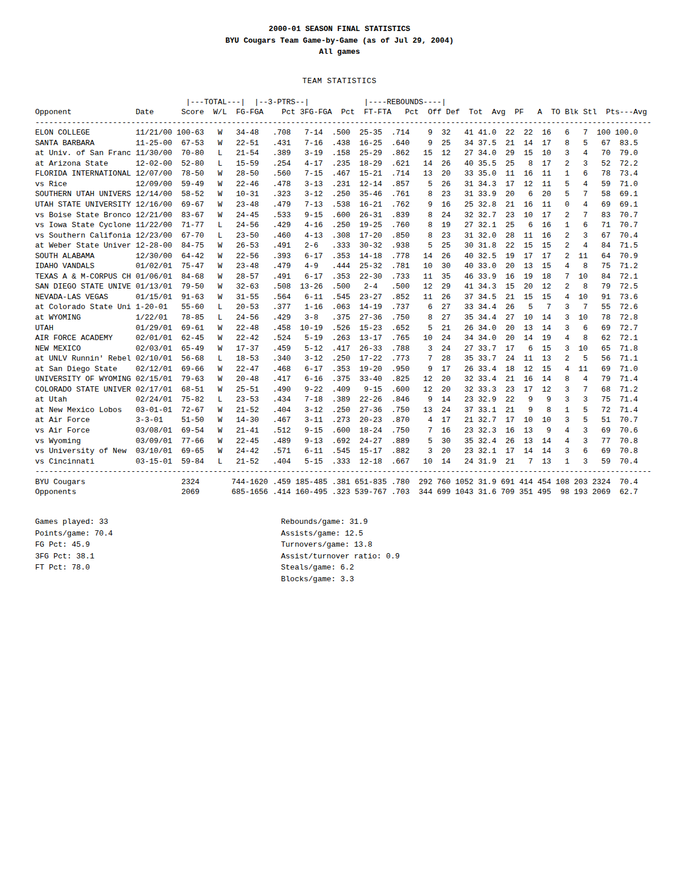2000-01 SEASON FINAL STATISTICS
BYU Cougars Team Game-by-Game (as of Jul 29, 2004)
All games
TEAM STATISTICS
                                 |---TOTAL---|  |--3-PTRS--|            |----REBOUNDS----|
Opponent              Date      Score  W/L  FG-FGA    Pct 3FG-FGA  Pct  FT-FTA   Pct  Off Def  Tot  Avg  PF   A  TO Blk Stl  Pts---Avg
---------------------------------------------------------------------------------------------------------------------------------------
ELON COLLEGE          11/21/00 100-63   W   34-48   .708   7-14  .500  25-35  .714    9  32   41 41.0  22  22  16   6   7  100 100.0
SANTA BARBARA         11-25-00  67-53   W   22-51   .431   7-16  .438  16-25  .640    9  25   34 37.5  21  14  17   8   5   67  83.5
at Univ. of San Franc 11/30/00  70-80   L   21-54   .389   3-19  .158  25-29  .862   15  12   27 34.0  29  15  10   3   4   70  79.0
at Arizona State      12-02-00  52-80   L   15-59   .254   4-17  .235  18-29  .621   14  26   40 35.5  25   8  17   2   3   52  72.2
FLORIDA INTERNATIONAL 12/07/00  78-50   W   28-50   .560   7-15  .467  15-21  .714   13  20   33 35.0  11  16  11   1   6   78  73.4
vs Rice               12/09/00  59-49   W   22-46   .478   3-13  .231  12-14  .857    5  26   31 34.3  17  12  11   5   4   59  71.0
SOUTHERN UTAH UNIVERS 12/14/00  58-52   W   10-31   .323   3-12  .250  35-46  .761    8  23   31 33.9  20   6  20   5   7   58  69.1
UTAH STATE UNIVERSITY 12/16/00  69-67   W   23-48   .479   7-13  .538  16-21  .762    9  16   25 32.8  21  16  11   0   4   69  69.1
vs Boise State Bronco 12/21/00  83-67   W   24-45   .533   9-15  .600  26-31  .839    8  24   32 32.7  23  10  17   2   7   83  70.7
vs Iowa State Cyclone 11/22/00  71-77   L   24-56   .429   4-16  .250  19-25  .760    8  19   27 32.1  25   6  16   1   6   71  70.7
vs Southern Califonia 12/23/00  67-70   L   23-50   .460   4-13  .308  17-20  .850    8  23   31 32.0  28  11  16   2   3   67  70.4
at Weber State Univer 12-28-00  84-75   W   26-53   .491   2-6   .333  30-32  .938    5  25   30 31.8  22  15  15   2   4   84  71.5
SOUTH ALABAMA         12/30/00  64-42   W   22-56   .393   6-17  .353  14-18  .778   14  26   40 32.5  19  17  17   2  11   64  70.9
IDAHO VANDALS         01/02/01  75-47   W   23-48   .479   4-9   .444  25-32  .781   10  30   40 33.0  20  13  15   4   8   75  71.2
TEXAS A & M-CORPUS CH 01/06/01  84-68   W   28-57   .491   6-17  .353  22-30  .733   11  35   46 33.9  16  19  18   7  10   84  72.1
SAN DIEGO STATE UNIVE 01/13/01  79-50   W   32-63   .508  13-26  .500   2-4   .500   12  29   41 34.3  15  20  12   2   8   79  72.5
NEVADA-LAS VEGAS      01/15/01  91-63   W   31-55   .564   6-11  .545  23-27  .852   11  26   37 34.5  21  15  15   4  10   91  73.6
at Colorado State Uni 1-20-01   55-60   L   20-53   .377   1-16  .063  14-19  .737    6  27   33 34.4  26   5   7   3   7   55  72.6
at WYOMING            1/22/01   78-85   L   24-56   .429   3-8   .375  27-36  .750    8  27   35 34.4  27  10  14   3  10   78  72.8
UTAH                  01/29/01  69-61   W   22-48   .458  10-19  .526  15-23  .652    5  21   26 34.0  20  13  14   3   6   69  72.7
AIR FORCE ACADEMY     02/01/01  62-45   W   22-42   .524   5-19  .263  13-17  .765   10  24   34 34.0  20  14  19   4   8   62  72.1
NEW MEXICO            02/03/01  65-49   W   17-37   .459   5-12  .417  26-33  .788    3  24   27 33.7  17   6  15   3  10   65  71.8
at UNLV Runnin' Rebel 02/10/01  56-68   L   18-53   .340   3-12  .250  17-22  .773    7  28   35 33.7  24  11  13   2   5   56  71.1
at San Diego State    02/12/01  69-66   W   22-47   .468   6-17  .353  19-20  .950    9  17   26 33.4  18  12  15   4  11   69  71.0
UNIVERSITY OF WYOMING 02/15/01  79-63   W   20-48   .417   6-16  .375  33-40  .825   12  20   32 33.4  21  16  14   8   4   79  71.4
COLORADO STATE UNIVER 02/17/01  68-51   W   25-51   .490   9-22  .409   9-15  .600   12  20   32 33.3  23  17  12   3   7   68  71.2
at Utah               02/24/01  75-82   L   23-53   .434   7-18  .389  22-26  .846    9  14   23 32.9  22   9   9   3   3   75  71.4
at New Mexico Lobos   03-01-01  72-67   W   21-52   .404   3-12  .250  27-36  .750   13  24   37 33.1  21   9   8   1   5   72  71.4
at Air Force          3-3-01    51-50   W   14-30   .467   3-11  .273  20-23  .870    4  17   21 32.7  17  10  10   3   5   51  70.7
vs Air Force          03/08/01  69-54   W   21-41   .512   9-15  .600  18-24  .750    7  16   23 32.3  16  13   9   4   3   69  70.6
vs Wyoming            03/09/01  77-66   W   22-45   .489   9-13  .692  24-27  .889    5  30   35 32.4  26  13  14   4   3   77  70.8
vs University of New  03/10/01  69-65   W   24-42   .571   6-11  .545  15-17  .882    3  20   23 32.1  17  14  14   3   6   69  70.8
vs Cincinnati         03-15-01  59-84   L   21-52   .404   5-15  .333  12-18  .667   10  14   24 31.9  21   7  13   1   3   59  70.4
---------------------------------------------------------------------------------------------------------------------------------------
BYU Cougars                     2324       744-1620 .459 185-485 .381 651-835 .780  292 760 1052 31.9 691 414 454 108 203 2324  70.4
Opponents                       2069       685-1656 .414 160-495 .323 539-767 .703  344 699 1043 31.6 709 351 495  98 193 2069  62.7
| Games played: 33 | Rebounds/game: 31.9 |
| Points/game: 70.4 | Assists/game: 12.5 |
| FG Pct: 45.9 | Turnovers/game: 13.8 |
| 3FG Pct: 38.1 | Assist/turnover ratio: 0.9 |
| FT Pct: 78.0 | Steals/game: 6.2 |
| | Blocks/game: 3.3 |